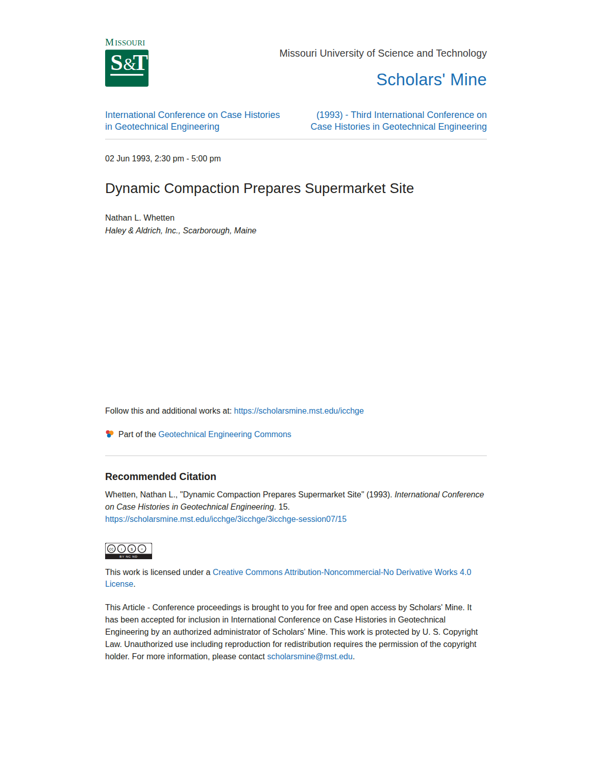M ISSOURI S & T
Missouri University of Science and Technology
Scholars' Mine
International Conference on Case Histories in Geotechnical Engineering
(1993) - Third International Conference on Case Histories in Geotechnical Engineering
02 Jun 1993, 2:30 pm - 5:00 pm
Dynamic Compaction Prepares Supermarket Site
Nathan L. Whetten
Haley & Aldrich, Inc., Scarborough, Maine
Follow this and additional works at: https://scholarsmine.mst.edu/icchge
Part of the Geotechnical Engineering Commons
Recommended Citation
Whetten, Nathan L., "Dynamic Compaction Prepares Supermarket Site" (1993). International Conference on Case Histories in Geotechnical Engineering. 15.
https://scholarsmine.mst.edu/icchge/3icchge/3icchge-session07/15
cc i $ = BY NC ND
This work is licensed under a Creative Commons Attribution-Noncommercial-No Derivative Works 4.0 License.
This Article - Conference proceedings is brought to you for free and open access by Scholars' Mine. It has been accepted for inclusion in International Conference on Case Histories in Geotechnical Engineering by an authorized administrator of Scholars' Mine. This work is protected by U. S. Copyright Law. Unauthorized use including reproduction for redistribution requires the permission of the copyright holder. For more information, please contact scholarsmine@mst.edu.